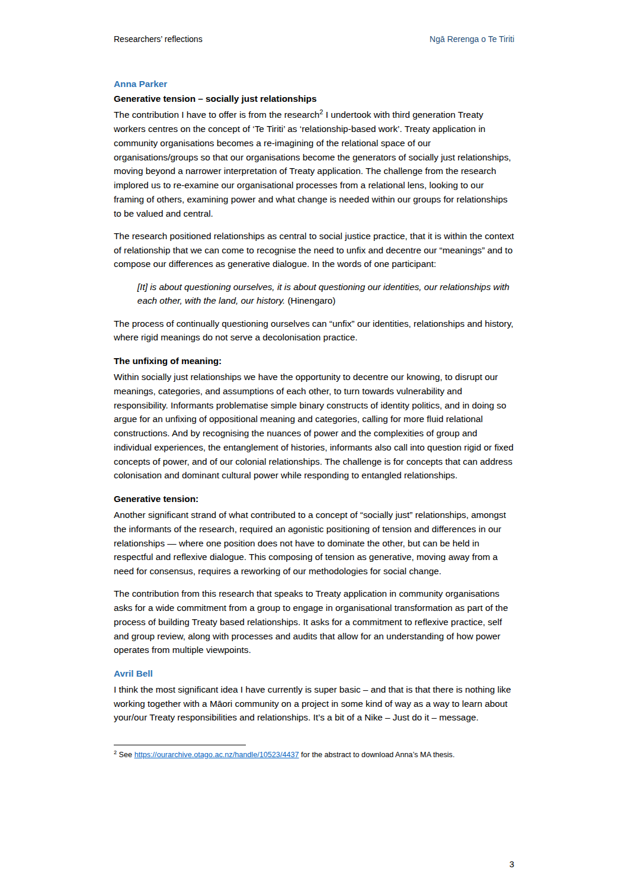Researchers’ reflections
Ngā Rerenga o Te Tiriti
Anna Parker
Generative tension – socially just relationships
The contribution I have to offer is from the research2 I undertook with third generation Treaty workers centres on the concept of ‘Te Tiriti’ as ‘relationship-based work’. Treaty application in community organisations becomes a re-imagining of the relational space of our organisations/groups so that our organisations become the generators of socially just relationships, moving beyond a narrower interpretation of Treaty application. The challenge from the research implored us to re-examine our organisational processes from a relational lens, looking to our framing of others, examining power and what change is needed within our groups for relationships to be valued and central.
The research positioned relationships as central to social justice practice, that it is within the context of relationship that we can come to recognise the need to unfix and decentre our “meanings” and to compose our differences as generative dialogue. In the words of one participant:
[It] is about questioning ourselves, it is about questioning our identities, our relationships with each other, with the land, our history. (Hinengaro)
The process of continually questioning ourselves can “unfix” our identities, relationships and history, where rigid meanings do not serve a decolonisation practice.
The unfixing of meaning:
Within socially just relationships we have the opportunity to decentre our knowing, to disrupt our meanings, categories, and assumptions of each other, to turn towards vulnerability and responsibility. Informants problematise simple binary constructs of identity politics, and in doing so argue for an unfixing of oppositional meaning and categories, calling for more fluid relational constructions. And by recognising the nuances of power and the complexities of group and individual experiences, the entanglement of histories, informants also call into question rigid or fixed concepts of power, and of our colonial relationships. The challenge is for concepts that can address colonisation and dominant cultural power while responding to entangled relationships.
Generative tension:
Another significant strand of what contributed to a concept of “socially just” relationships, amongst the informants of the research, required an agonistic positioning of tension and differences in our relationships — where one position does not have to dominate the other, but can be held in respectful and reflexive dialogue. This composing of tension as generative, moving away from a need for consensus, requires a reworking of our methodologies for social change.
The contribution from this research that speaks to Treaty application in community organisations asks for a wide commitment from a group to engage in organisational transformation as part of the process of building Treaty based relationships. It asks for a commitment to reflexive practice, self and group review, along with processes and audits that allow for an understanding of how power operates from multiple viewpoints.
Avril Bell
I think the most significant idea I have currently is super basic – and that is that there is nothing like working together with a Māori community on a project in some kind of way as a way to learn about your/our Treaty responsibilities and relationships. It’s a bit of a Nike – Just do it – message.
2 See https://ourarchive.otago.ac.nz/handle/10523/4437 for the abstract to download Anna’s MA thesis.
3